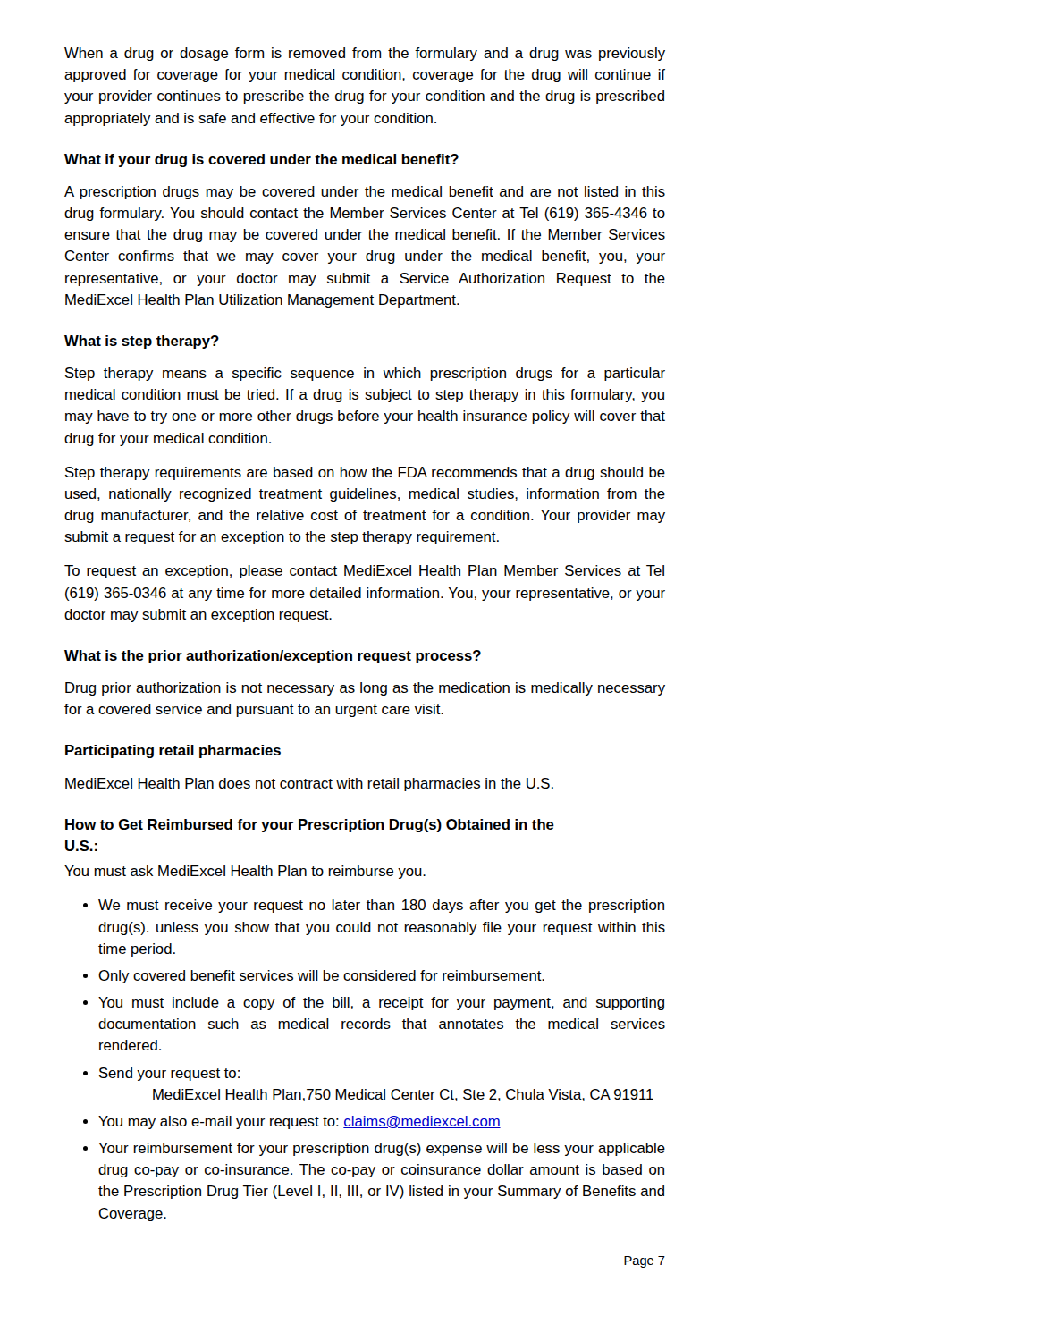When a drug or dosage form is removed from the formulary and a drug was previously approved for coverage for your medical condition, coverage for the drug will continue if your provider continues to prescribe the drug for your condition and the drug is prescribed appropriately and is safe and effective for your condition.
What if your drug is covered under the medical benefit?
A prescription drugs may be covered under the medical benefit and are not listed in this drug formulary. You should contact the Member Services Center at Tel (619) 365-4346 to ensure that the drug may be covered under the medical benefit. If the Member Services Center confirms that we may cover your drug under the medical benefit, you, your representative, or your doctor may submit a Service Authorization Request to the MediExcel Health Plan Utilization Management Department.
What is step therapy?
Step therapy means a specific sequence in which prescription drugs for a particular medical condition must be tried. If a drug is subject to step therapy in this formulary, you may have to try one or more other drugs before your health insurance policy will cover that drug for your medical condition.
Step therapy requirements are based on how the FDA recommends that a drug should be used, nationally recognized treatment guidelines, medical studies, information from the drug manufacturer, and the relative cost of treatment for a condition. Your provider may submit a request for an exception to the step therapy requirement.
To request an exception, please contact MediExcel Health Plan Member Services at Tel (619) 365-0346 at any time for more detailed information. You, your representative, or your doctor may submit an exception request.
What is the prior authorization/exception request process?
Drug prior authorization is not necessary as long as the medication is medically necessary for a covered service and pursuant to an urgent care visit.
Participating retail pharmacies
MediExcel Health Plan does not contract with retail pharmacies in the U.S.
How to Get Reimbursed for your Prescription Drug(s) Obtained in the
U.S.:
You must ask MediExcel Health Plan to reimburse you.
We must receive your request no later than 180 days after you get the prescription drug(s). unless you show that you could not reasonably file your request within this time period.
Only covered benefit services will be considered for reimbursement.
You must include a copy of the bill, a receipt for your payment, and supporting documentation such as medical records that annotates the medical services rendered.
Send your request to:
MediExcel Health Plan,750 Medical Center Ct, Ste 2, Chula Vista, CA 91911
You may also e-mail your request to: claims@mediexcel.com
Your reimbursement for your prescription drug(s) expense will be less your applicable drug co-pay or co-insurance. The co-pay or coinsurance dollar amount is based on the Prescription Drug Tier (Level I, II, III, or IV) listed in your Summary of Benefits and Coverage.
Page 7